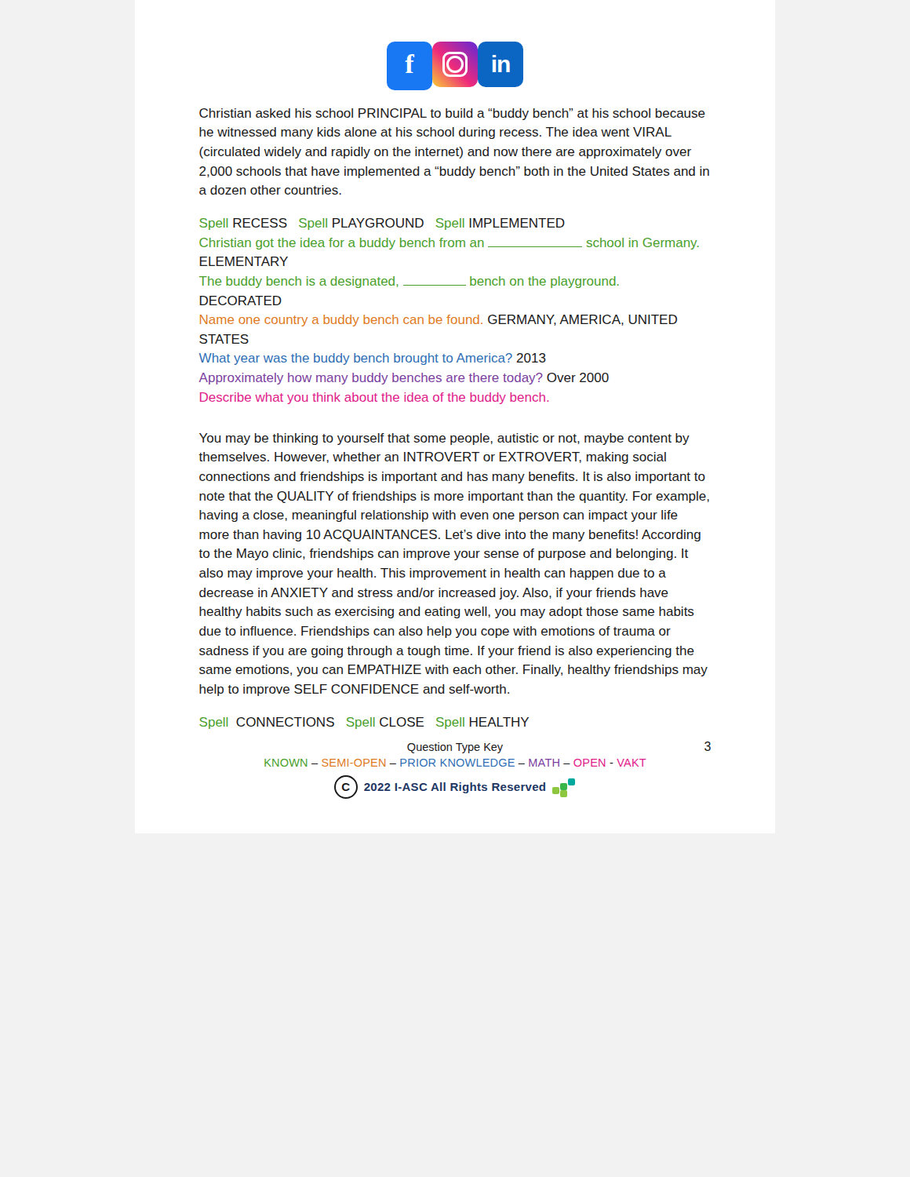f
in
Christian asked his school PRINCIPAL to build a “buddy bench” at his school because he witnessed many kids alone at his school during recess. The idea went VIRAL (circulated widely and rapidly on the internet) and now there are approximately over 2,000 schools that have implemented a “buddy bench” both in the United States and in a dozen other countries.
Spell RECESS Spell PLAYGROUND Spell IMPLEMENTED
Christian got the idea for a buddy bench from an school in Germany. ELEMENTARY
The buddy bench is a designated, bench on the playground.
DECORATED
Name one country a buddy bench can be found. GERMANY, AMERICA, UNITED STATES
What year was the buddy bench brought to America? 2013
Approximately how many buddy benches are there today? Over 2000
Describe what you think about the idea of the buddy bench.
You may be thinking to yourself that some people, autistic or not, maybe content by themselves. However, whether an INTROVERT or EXTROVERT, making social connections and friendships is important and has many benefits. It is also important to note that the QUALITY of friendships is more important than the quantity. For example, having a close, meaningful relationship with even one person can impact your life more than having 10 ACQUAINTANCES. Let’s dive into the many benefits! According to the Mayo clinic, friendships can improve your sense of purpose and belonging. It also may improve your health. This improvement in health can happen due to a decrease in ANXIETY and stress and/or increased joy. Also, if your friends have healthy habits such as exercising and eating well, you may adopt those same habits due to influence. Friendships can also help you cope with emotions of trauma or sadness if you are going through a tough time. If your friend is also experiencing the same emotions, you can EMPATHIZE with each other. Finally, healthy friendships may help to improve SELF CONFIDENCE and self-worth.
Spell CONNECTIONS Spell CLOSE Spell HEALTHY
3
Question Type Key
KNOWN – SEMI-OPEN – PRIOR KNOWLEDGE – MATH – OPEN - VAKT
C 2022 I-ASC All Rights Reserved